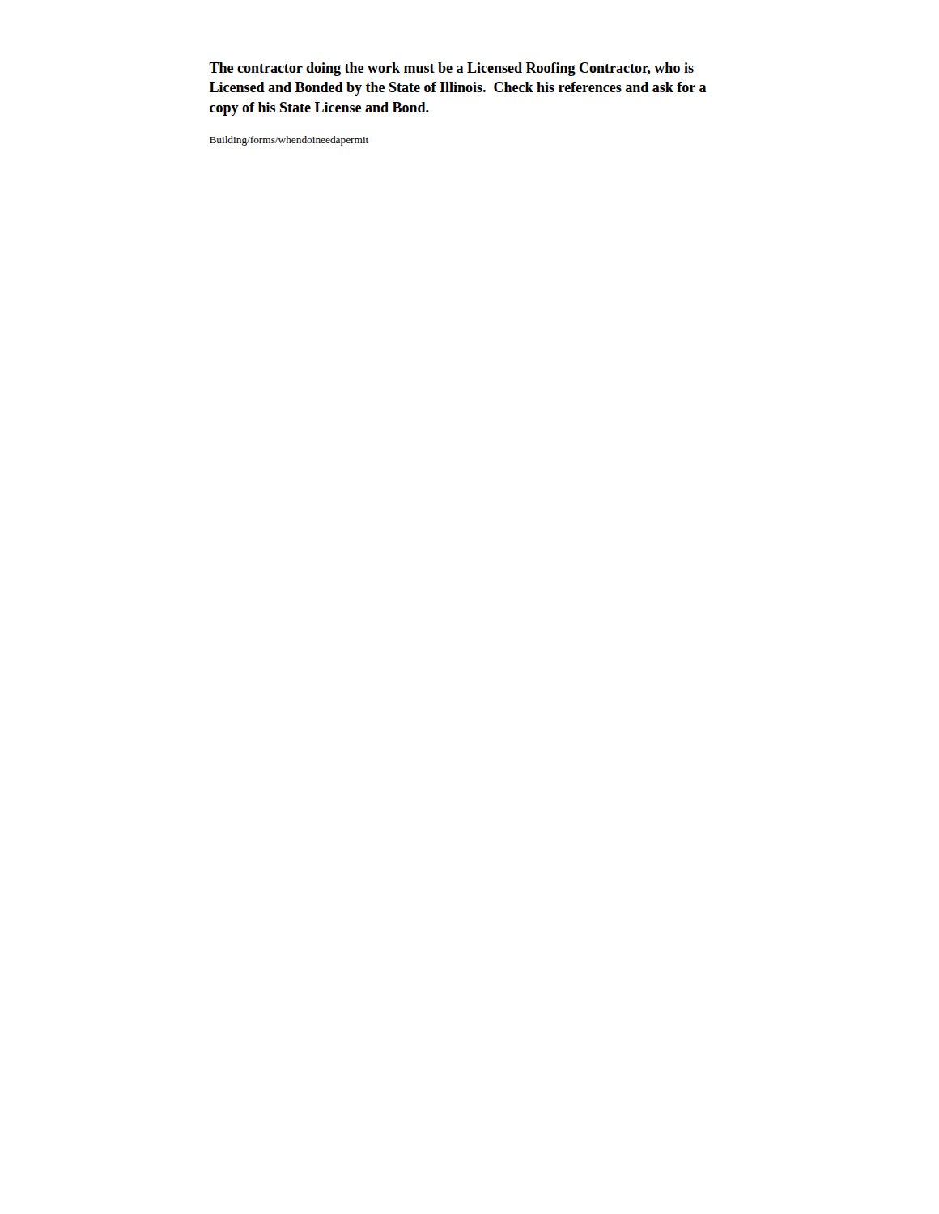The contractor doing the work must be a Licensed Roofing Contractor, who is Licensed and Bonded by the State of Illinois. Check his references and ask for a copy of his State License and Bond.
Building/forms/whendoineedapermit